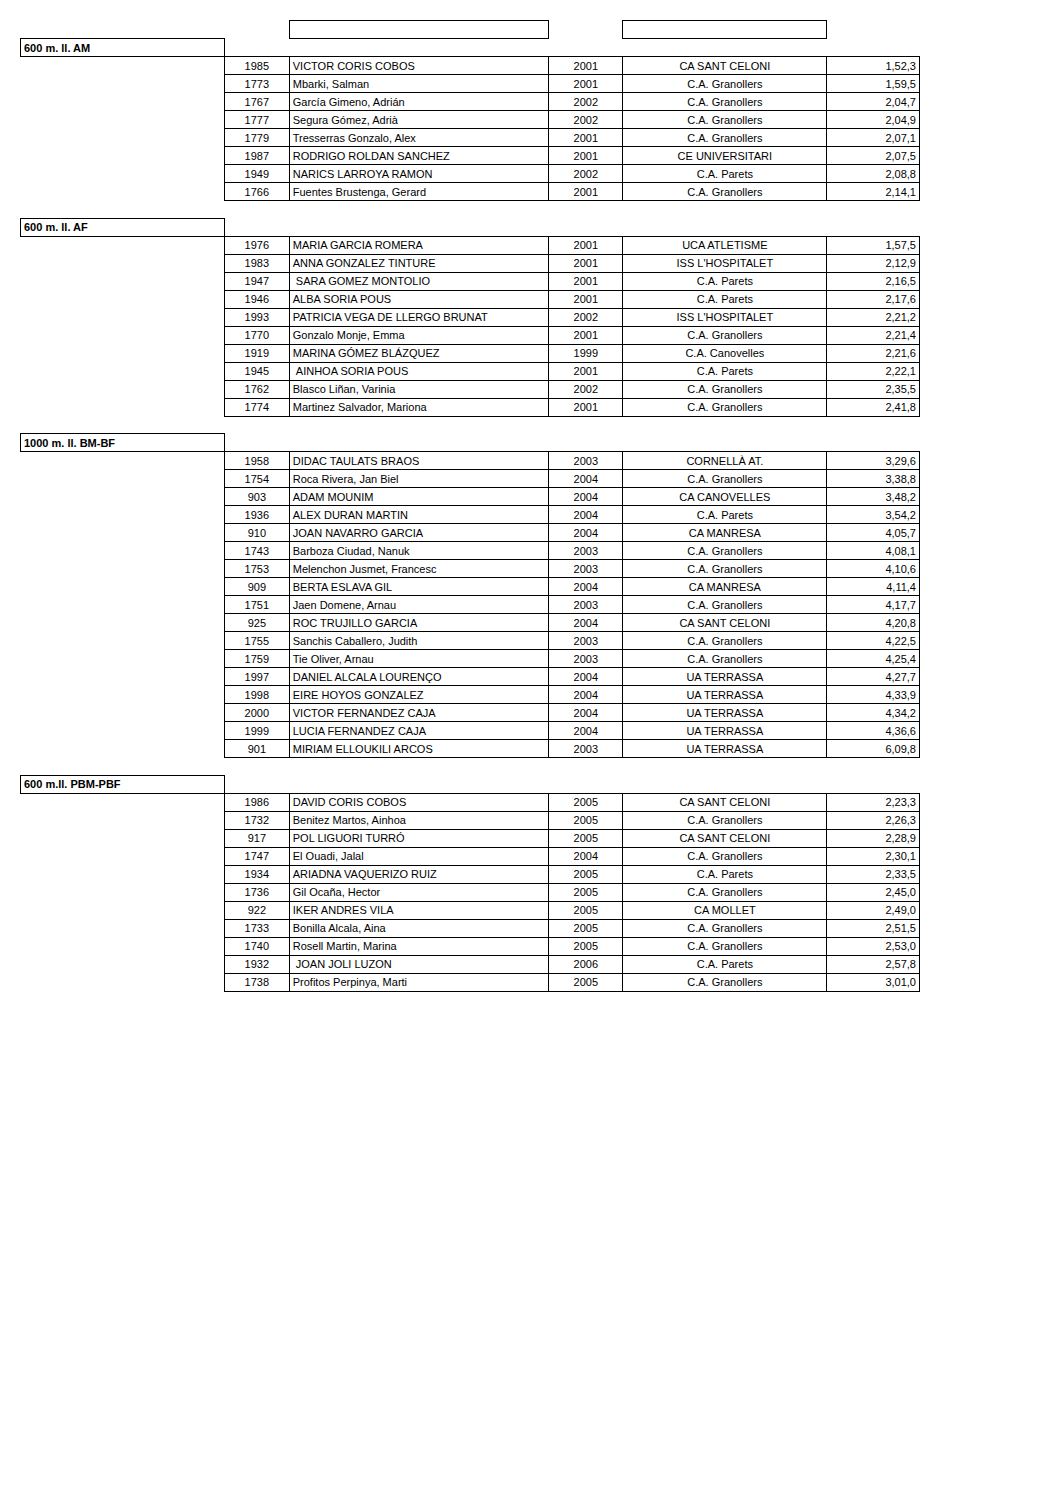| 600 m. ll. AM | | | | | |
| | 1985 | VICTOR CORIS COBOS | 2001 | CA SANT CELONI | 1,52,3 |
| | 1773 | Mbarki, Salman | 2001 | C.A. Granollers | 1,59,5 |
| | 1767 | García Gimeno, Adrián | 2002 | C.A. Granollers | 2,04,7 |
| | 1777 | Segura Gómez, Adrià | 2002 | C.A. Granollers | 2,04,9 |
| | 1779 | Tresserras Gonzalo, Alex | 2001 | C.A. Granollers | 2,07,1 |
| | 1987 | RODRIGO ROLDAN SANCHEZ | 2001 | CE UNIVERSITARI | 2,07,5 |
| | 1949 | NARICS LARROYA RAMON | 2002 | C.A. Parets | 2,08,8 |
| | 1766 | Fuentes Brustenga, Gerard | 2001 | C.A. Granollers | 2,14,1 |
| 600 m. ll. AF | | | | | |
| | 1976 | MARIA GARCIA ROMERA | 2001 | UCA ATLETISME | 1,57,5 |
| | 1983 | ANNA GONZALEZ TINTURE | 2001 | ISS L'HOSPITALET | 2,12,9 |
| | 1947 | SARA GOMEZ MONTOLIO | 2001 | C.A. Parets | 2,16,5 |
| | 1946 | ALBA SORIA POUS | 2001 | C.A. Parets | 2,17,6 |
| | 1993 | PATRICIA VEGA DE LLERGO BRUNAT | 2002 | ISS L'HOSPITALET | 2,21,2 |
| | 1770 | Gonzalo Monje, Emma | 2001 | C.A. Granollers | 2,21,4 |
| | 1919 | MARINA GÓMEZ BLÁZQUEZ | 1999 | C.A. Canovelles | 2,21,6 |
| | 1945 | AINHOA SORIA POUS | 2001 | C.A. Parets | 2,22,1 |
| | 1762 | Blasco Liñan, Varinia | 2002 | C.A. Granollers | 2,35,5 |
| | 1774 | Martinez Salvador, Mariona | 2001 | C.A. Granollers | 2,41,8 |
| 1000 m. ll. BM-BF | | | | | |
| | 1958 | DIDAC TAULATS BRAOS | 2003 | CORNELLÀ AT. | 3,29,6 |
| | 1754 | Roca Rivera, Jan Biel | 2004 | C.A. Granollers | 3,38,8 |
| | 903 | ADAM MOUNIM | 2004 | CA CANOVELLES | 3,48,2 |
| | 1936 | ALEX DURAN MARTIN | 2004 | C.A. Parets | 3,54,2 |
| | 910 | JOAN NAVARRO GARCIA | 2004 | CA MANRESA | 4,05,7 |
| | 1743 | Barboza Ciudad, Nanuk | 2003 | C.A. Granollers | 4,08,1 |
| | 1753 | Melenchon Jusmet, Francesc | 2003 | C.A. Granollers | 4,10,6 |
| | 909 | BERTA ESLAVA GIL | 2004 | CA MANRESA | 4,11,4 |
| | 1751 | Jaen Domene, Arnau | 2003 | C.A. Granollers | 4,17,7 |
| | 925 | ROC TRUJILLO GARCIA | 2004 | CA SANT CELONI | 4,20,8 |
| | 1755 | Sanchis Caballero, Judith | 2003 | C.A. Granollers | 4,22,5 |
| | 1759 | Tie Oliver, Arnau | 2003 | C.A. Granollers | 4,25,4 |
| | 1997 | DANIEL ALCALA LOURENÇO | 2004 | UA TERRASSA | 4,27,7 |
| | 1998 | EIRE HOYOS GONZALEZ | 2004 | UA TERRASSA | 4,33,9 |
| | 2000 | VICTOR FERNANDEZ CAJA | 2004 | UA TERRASSA | 4,34,2 |
| | 1999 | LUCIA FERNANDEZ CAJA | 2004 | UA TERRASSA | 4,36,6 |
| | 901 | MIRIAM ELLOUKILI ARCOS | 2003 | UA TERRASSA | 6,09,8 |
| 600 m.ll. PBM-PBF | | | | | |
| | 1986 | DAVID CORIS COBOS | 2005 | CA SANT CELONI | 2,23,3 |
| | 1732 | Benitez Martos, Ainhoa | 2005 | C.A. Granollers | 2,26,3 |
| | 917 | POL LIGUORI TURRÓ | 2005 | CA SANT CELONI | 2,28,9 |
| | 1747 | El Ouadi, Jalal | 2004 | C.A. Granollers | 2,30,1 |
| | 1934 | ARIADNA VAQUERIZO RUIZ | 2005 | C.A. Parets | 2,33,5 |
| | 1736 | Gil Ocaña, Hector | 2005 | C.A. Granollers | 2,45,0 |
| | 922 | IKER ANDRES VILA | 2005 | CA MOLLET | 2,49,0 |
| | 1733 | Bonilla Alcala, Aina | 2005 | C.A. Granollers | 2,51,5 |
| | 1740 | Rosell Martin, Marina | 2005 | C.A. Granollers | 2,53,0 |
| | 1932 | JOAN JOLI LUZON | 2006 | C.A. Parets | 2,57,8 |
| | 1738 | Profitos Perpinya, Marti | 2005 | C.A. Granollers | 3,01,0 |